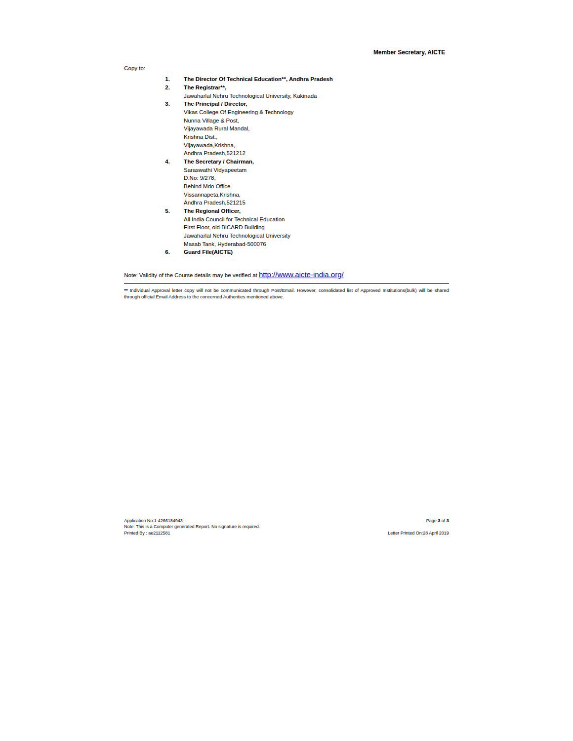Member Secretary, AICTE
Copy to:
| 1. | The Director Of Technical Education**, Andhra Pradesh |
| 2. | The Registrar**, Jawaharlal Nehru Technological University, Kakinada |
| 3. | The Principal / Director, Vikas College Of Engineering & Technology Nunna Village & Post, Vijayawada Rural Mandal, Krishna Dist., Vijayawada,Krishna, Andhra Pradesh,521212 |
| 4. | The Secretary / Chairman, Saraswathi Vidyapeetam D.No: 9/278, Behind Mdo Office. Vissannapeta,Krishna, Andhra Pradesh,521215 |
| 5. | The Regional Officer, All India Council for Technical Education First Floor, old BICARD Building Jawaharlal Nehru Technological University Masab Tank, Hyderabad-500076 |
| 6. | Guard File(AICTE) |
Note: Validity of the Course details may be verified at http://www.aicte-india.org/
** Individual Approval letter copy will not be communicated through Post/Email. However, consolidated list of Approved Institutions(bulk) will be shared through official Email Address to the concerned Authorities mentioned above.
Application No:1-4266184943
Note: This is a Computer generated Report. No signature is required.
Printed By : ae2112581
Page 3 of 3
Letter Printed On:28 April 2019